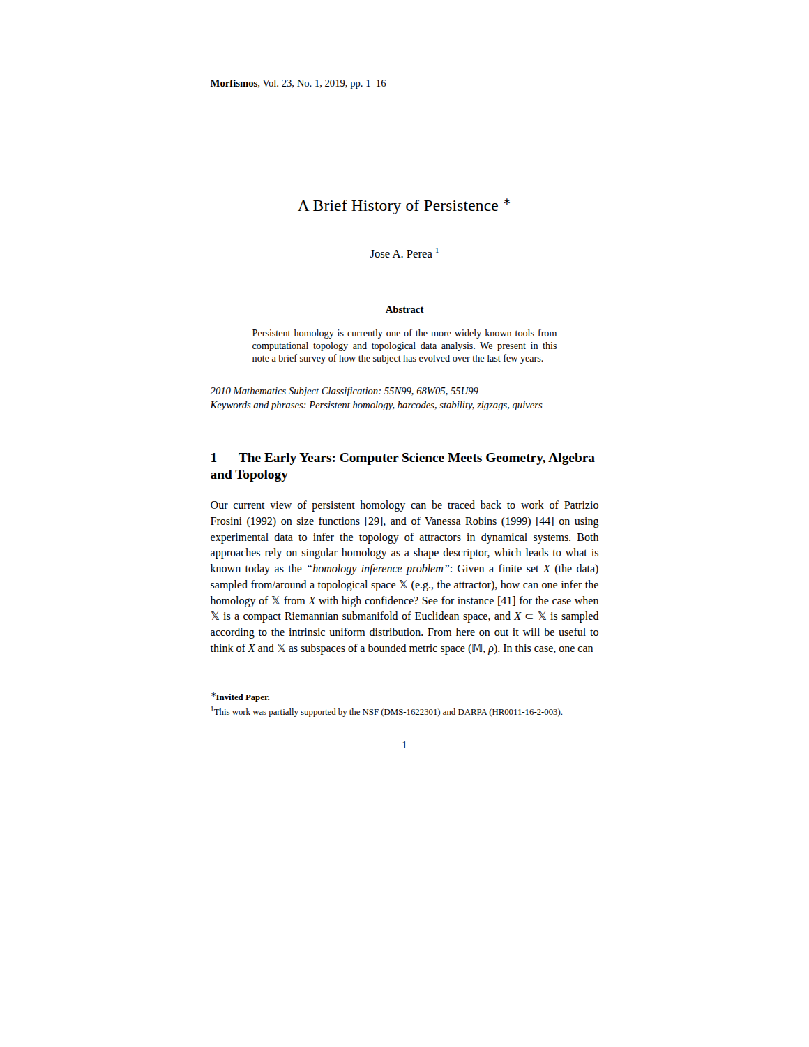Morfismos, Vol. 23, No. 1, 2019, pp. 1–16
A Brief History of Persistence ∗
Jose A. Perea 1
Abstract
Persistent homology is currently one of the more widely known tools from computational topology and topological data analysis. We present in this note a brief survey of how the subject has evolved over the last few years.
2010 Mathematics Subject Classification: 55N99, 68W05, 55U99
Keywords and phrases: Persistent homology, barcodes, stability, zigzags, quivers
1 The Early Years: Computer Science Meets Geometry, Algebra and Topology
Our current view of persistent homology can be traced back to work of Patrizio Frosini (1992) on size functions [29], and of Vanessa Robins (1999) [44] on using experimental data to infer the topology of attractors in dynamical systems. Both approaches rely on singular homology as a shape descriptor, which leads to what is known today as the “homology inference problem”: Given a finite set X (the data) sampled from/around a topological space 𝕏 (e.g., the attractor), how can one infer the homology of 𝕏 from X with high confidence? See for instance [41] for the case when 𝕏 is a compact Riemannian submanifold of Euclidean space, and X ⊂ 𝕏 is sampled according to the intrinsic uniform distribution. From here on out it will be useful to think of X and 𝕏 as subspaces of a bounded metric space (𝕄, ρ). In this case, one can
∗Invited Paper.
1This work was partially supported by the NSF (DMS-1622301) and DARPA (HR0011-16-2-003).
1